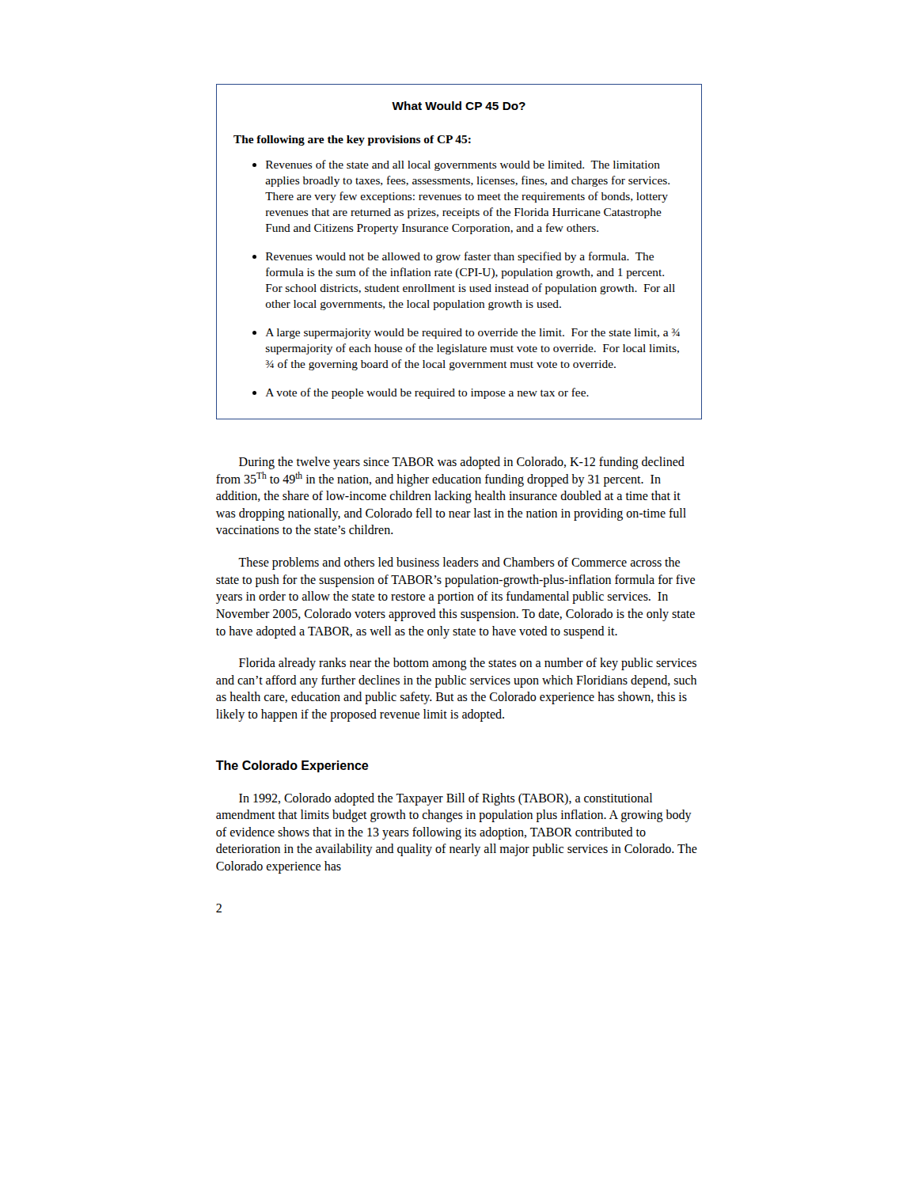What Would CP 45 Do?
The following are the key provisions of CP 45:
Revenues of the state and all local governments would be limited. The limitation applies broadly to taxes, fees, assessments, licenses, fines, and charges for services. There are very few exceptions: revenues to meet the requirements of bonds, lottery revenues that are returned as prizes, receipts of the Florida Hurricane Catastrophe Fund and Citizens Property Insurance Corporation, and a few others.
Revenues would not be allowed to grow faster than specified by a formula. The formula is the sum of the inflation rate (CPI-U), population growth, and 1 percent. For school districts, student enrollment is used instead of population growth. For all other local governments, the local population growth is used.
A large supermajority would be required to override the limit. For the state limit, a ¾ supermajority of each house of the legislature must vote to override. For local limits, ¾ of the governing board of the local government must vote to override.
A vote of the people would be required to impose a new tax or fee.
During the twelve years since TABOR was adopted in Colorado, K-12 funding declined from 35Th to 49th in the nation, and higher education funding dropped by 31 percent. In addition, the share of low-income children lacking health insurance doubled at a time that it was dropping nationally, and Colorado fell to near last in the nation in providing on-time full vaccinations to the state’s children.
These problems and others led business leaders and Chambers of Commerce across the state to push for the suspension of TABOR’s population-growth-plus-inflation formula for five years in order to allow the state to restore a portion of its fundamental public services. In November 2005, Colorado voters approved this suspension. To date, Colorado is the only state to have adopted a TABOR, as well as the only state to have voted to suspend it.
Florida already ranks near the bottom among the states on a number of key public services and can’t afford any further declines in the public services upon which Floridians depend, such as health care, education and public safety. But as the Colorado experience has shown, this is likely to happen if the proposed revenue limit is adopted.
The Colorado Experience
In 1992, Colorado adopted the Taxpayer Bill of Rights (TABOR), a constitutional amendment that limits budget growth to changes in population plus inflation. A growing body of evidence shows that in the 13 years following its adoption, TABOR contributed to deterioration in the availability and quality of nearly all major public services in Colorado. The Colorado experience has
2